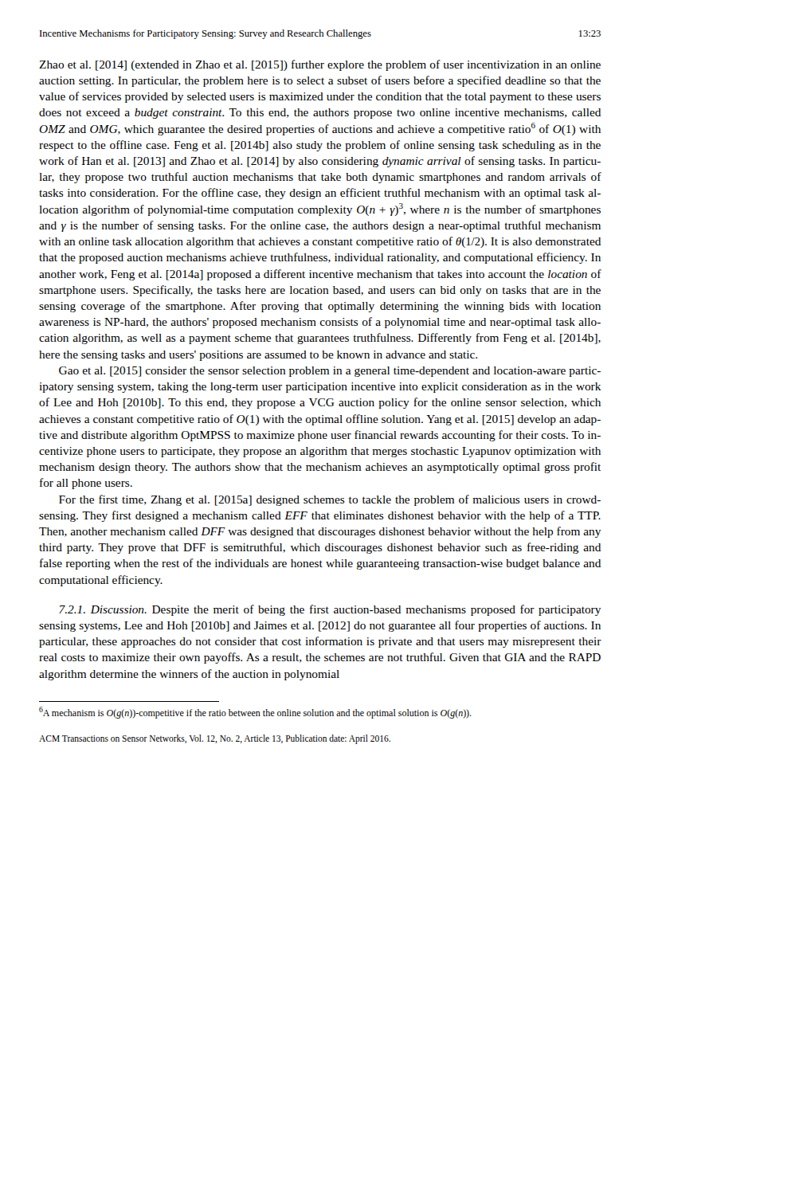Incentive Mechanisms for Participatory Sensing: Survey and Research Challenges 13:23
Zhao et al. [2014] (extended in Zhao et al. [2015]) further explore the problem of user incentivization in an online auction setting. In particular, the problem here is to select a subset of users before a specified deadline so that the value of services provided by selected users is maximized under the condition that the total payment to these users does not exceed a budget constraint. To this end, the authors propose two online incentive mechanisms, called OMZ and OMG, which guarantee the desired properties of auctions and achieve a competitive ratio6 of O(1) with respect to the offline case. Feng et al. [2014b] also study the problem of online sensing task scheduling as in the work of Han et al. [2013] and Zhao et al. [2014] by also considering dynamic arrival of sensing tasks. In particular, they propose two truthful auction mechanisms that take both dynamic smartphones and random arrivals of tasks into consideration. For the offline case, they design an efficient truthful mechanism with an optimal task allocation algorithm of polynomial-time computation complexity O(n + γ)3, where n is the number of smartphones and γ is the number of sensing tasks. For the online case, the authors design a near-optimal truthful mechanism with an online task allocation algorithm that achieves a constant competitive ratio of θ(1/2). It is also demonstrated that the proposed auction mechanisms achieve truthfulness, individual rationality, and computational efficiency. In another work, Feng et al. [2014a] proposed a different incentive mechanism that takes into account the location of smartphone users. Specifically, the tasks here are location based, and users can bid only on tasks that are in the sensing coverage of the smartphone. After proving that optimally determining the winning bids with location awareness is NP-hard, the authors' proposed mechanism consists of a polynomial time and near-optimal task allocation algorithm, as well as a payment scheme that guarantees truthfulness. Differently from Feng et al. [2014b], here the sensing tasks and users' positions are assumed to be known in advance and static.
Gao et al. [2015] consider the sensor selection problem in a general time-dependent and location-aware participatory sensing system, taking the long-term user participation incentive into explicit consideration as in the work of Lee and Hoh [2010b]. To this end, they propose a VCG auction policy for the online sensor selection, which achieves a constant competitive ratio of O(1) with the optimal offline solution. Yang et al. [2015] develop an adaptive and distribute algorithm OptMPSS to maximize phone user financial rewards accounting for their costs. To incentivize phone users to participate, they propose an algorithm that merges stochastic Lyapunov optimization with mechanism design theory. The authors show that the mechanism achieves an asymptotically optimal gross profit for all phone users.
For the first time, Zhang et al. [2015a] designed schemes to tackle the problem of malicious users in crowdsensing. They first designed a mechanism called EFF that eliminates dishonest behavior with the help of a TTP. Then, another mechanism called DFF was designed that discourages dishonest behavior without the help from any third party. They prove that DFF is semitruthful, which discourages dishonest behavior such as free-riding and false reporting when the rest of the individuals are honest while guaranteeing transaction-wise budget balance and computational efficiency.
7.2.1. Discussion. Despite the merit of being the first auction-based mechanisms proposed for participatory sensing systems, Lee and Hoh [2010b] and Jaimes et al. [2012] do not guarantee all four properties of auctions. In particular, these approaches do not consider that cost information is private and that users may misrepresent their real costs to maximize their own payoffs. As a result, the schemes are not truthful. Given that GIA and the RAPD algorithm determine the winners of the auction in polynomial
6A mechanism is O(g(n))-competitive if the ratio between the online solution and the optimal solution is O(g(n)).
ACM Transactions on Sensor Networks, Vol. 12, No. 2, Article 13, Publication date: April 2016.